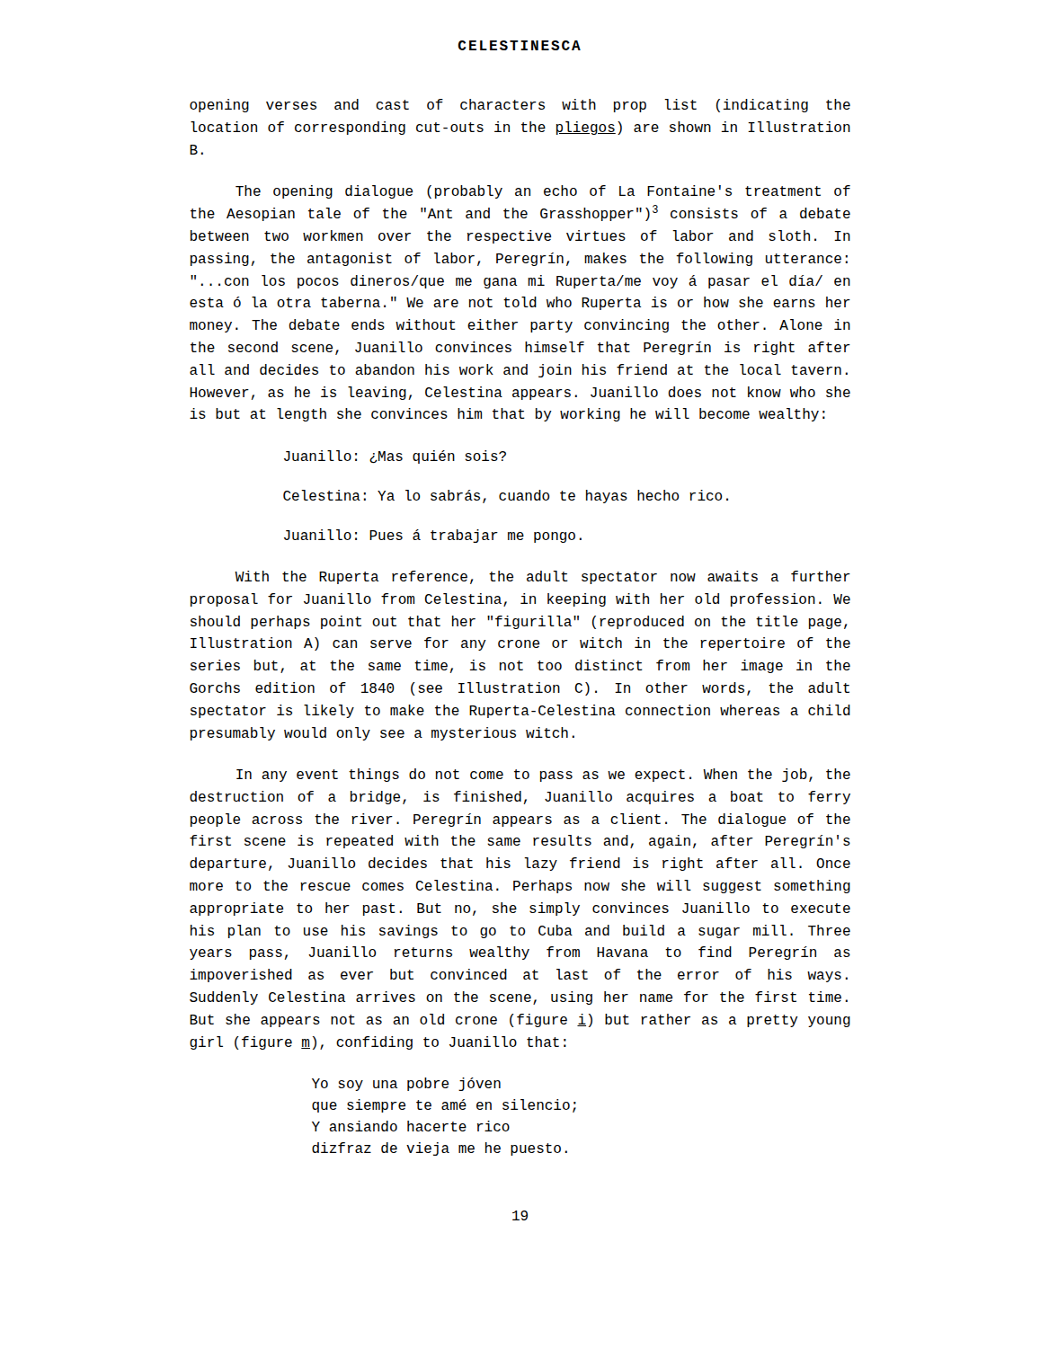CELESTINESCA
opening verses and cast of characters with prop list (indicating the location of corresponding cut-outs in the pliegos) are shown in Illustration B.
The opening dialogue (probably an echo of La Fontaine's treatment of the Aesopian tale of the "Ant and the Grasshopper")3 consists of a debate between two workmen over the respective virtues of labor and sloth. In passing, the antagonist of labor, Peregrín, makes the following utterance: "...con los pocos dineros/que me gana mi Ruperta/me voy á pasar el día/ en esta ó la otra taberna." We are not told who Ruperta is or how she earns her money. The debate ends without either party convincing the other. Alone in the second scene, Juanillo convinces himself that Peregrín is right after all and decides to abandon his work and join his friend at the local tavern. However, as he is leaving, Celestina appears. Juanillo does not know who she is but at length she convinces him that by working he will become wealthy:
Juanillo: ¿Mas quién sois?
Celestina: Ya lo sabrás, cuando te hayas hecho rico.
Juanillo: Pues á trabajar me pongo.
With the Ruperta reference, the adult spectator now awaits a further proposal for Juanillo from Celestina, in keeping with her old profession. We should perhaps point out that her "figurilla" (reproduced on the title page, Illustration A) can serve for any crone or witch in the repertoire of the series but, at the same time, is not too distinct from her image in the Gorchs edition of 1840 (see Illustration C). In other words, the adult spectator is likely to make the Ruperta-Celestina connection whereas a child presumably would only see a mysterious witch.
In any event things do not come to pass as we expect. When the job, the destruction of a bridge, is finished, Juanillo acquires a boat to ferry people across the river. Peregrín appears as a client. The dialogue of the first scene is repeated with the same results and, again, after Peregrín's departure, Juanillo decides that his lazy friend is right after all. Once more to the rescue comes Celestina. Perhaps now she will suggest something appropriate to her past. But no, she simply convinces Juanillo to execute his plan to use his savings to go to Cuba and build a sugar mill. Three years pass, Juanillo returns wealthy from Havana to find Peregrín as impoverished as ever but convinced at last of the error of his ways. Suddenly Celestina arrives on the scene, using her name for the first time. But she appears not as an old crone (figure i) but rather as a pretty young girl (figure m), confiding to Juanillo that:
Yo soy una pobre jóven
que siempre te amé en silencio;
Y ansiando hacerte rico
dizfraz de vieja me he puesto.
19